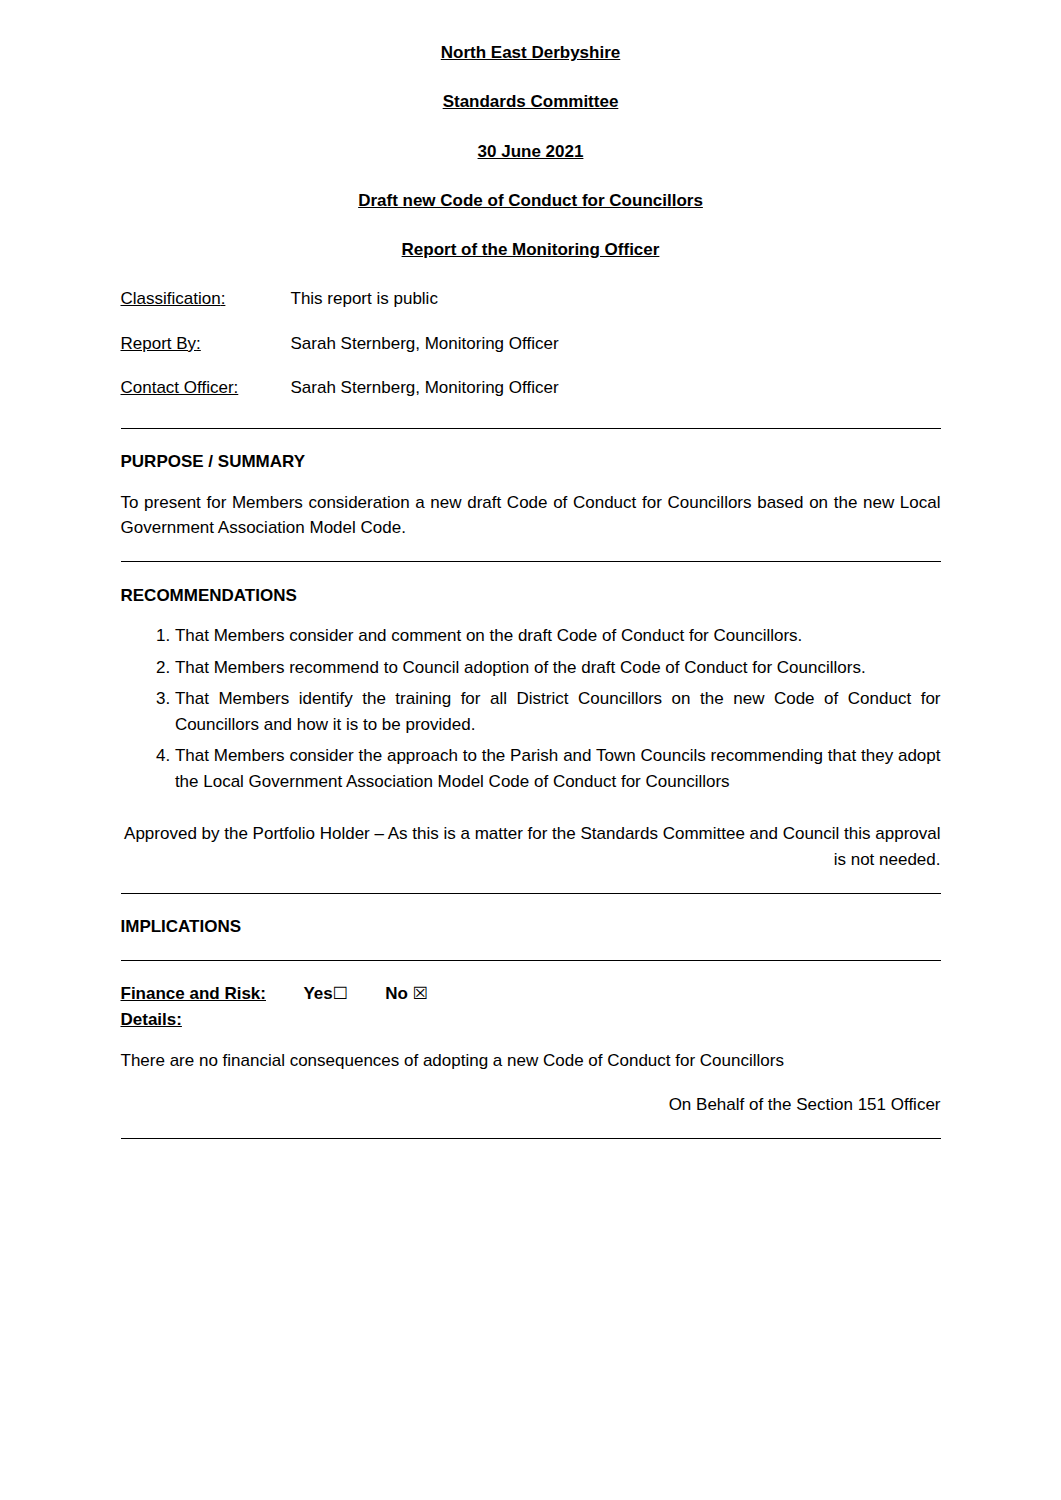North East Derbyshire
Standards Committee
30 June 2021
Draft new Code of Conduct for Councillors
Report of the Monitoring Officer
Classification:
This report is public
Report By:
Sarah Sternberg, Monitoring Officer
Contact Officer:
Sarah Sternberg, Monitoring Officer
PURPOSE / SUMMARY
To present for Members consideration a new draft Code of Conduct for Councillors based on the new Local Government Association Model Code.
RECOMMENDATIONS
That Members consider and comment on the draft Code of Conduct for Councillors.
That Members recommend to Council adoption of the draft Code of Conduct for Councillors.
That Members identify the training for all District Councillors on the new Code of Conduct for Councillors and how it is to be provided.
That Members consider the approach to the Parish and Town Councils recommending that they adopt the Local Government Association Model Code of Conduct for Councillors
Approved by the Portfolio Holder – As this is a matter for the Standards Committee and Council this approval is not needed.
IMPLICATIONS
Finance and Risk: Yes☐ No ☒
Details:
There are no financial consequences of adopting a new Code of Conduct for Councillors
On Behalf of the Section 151 Officer